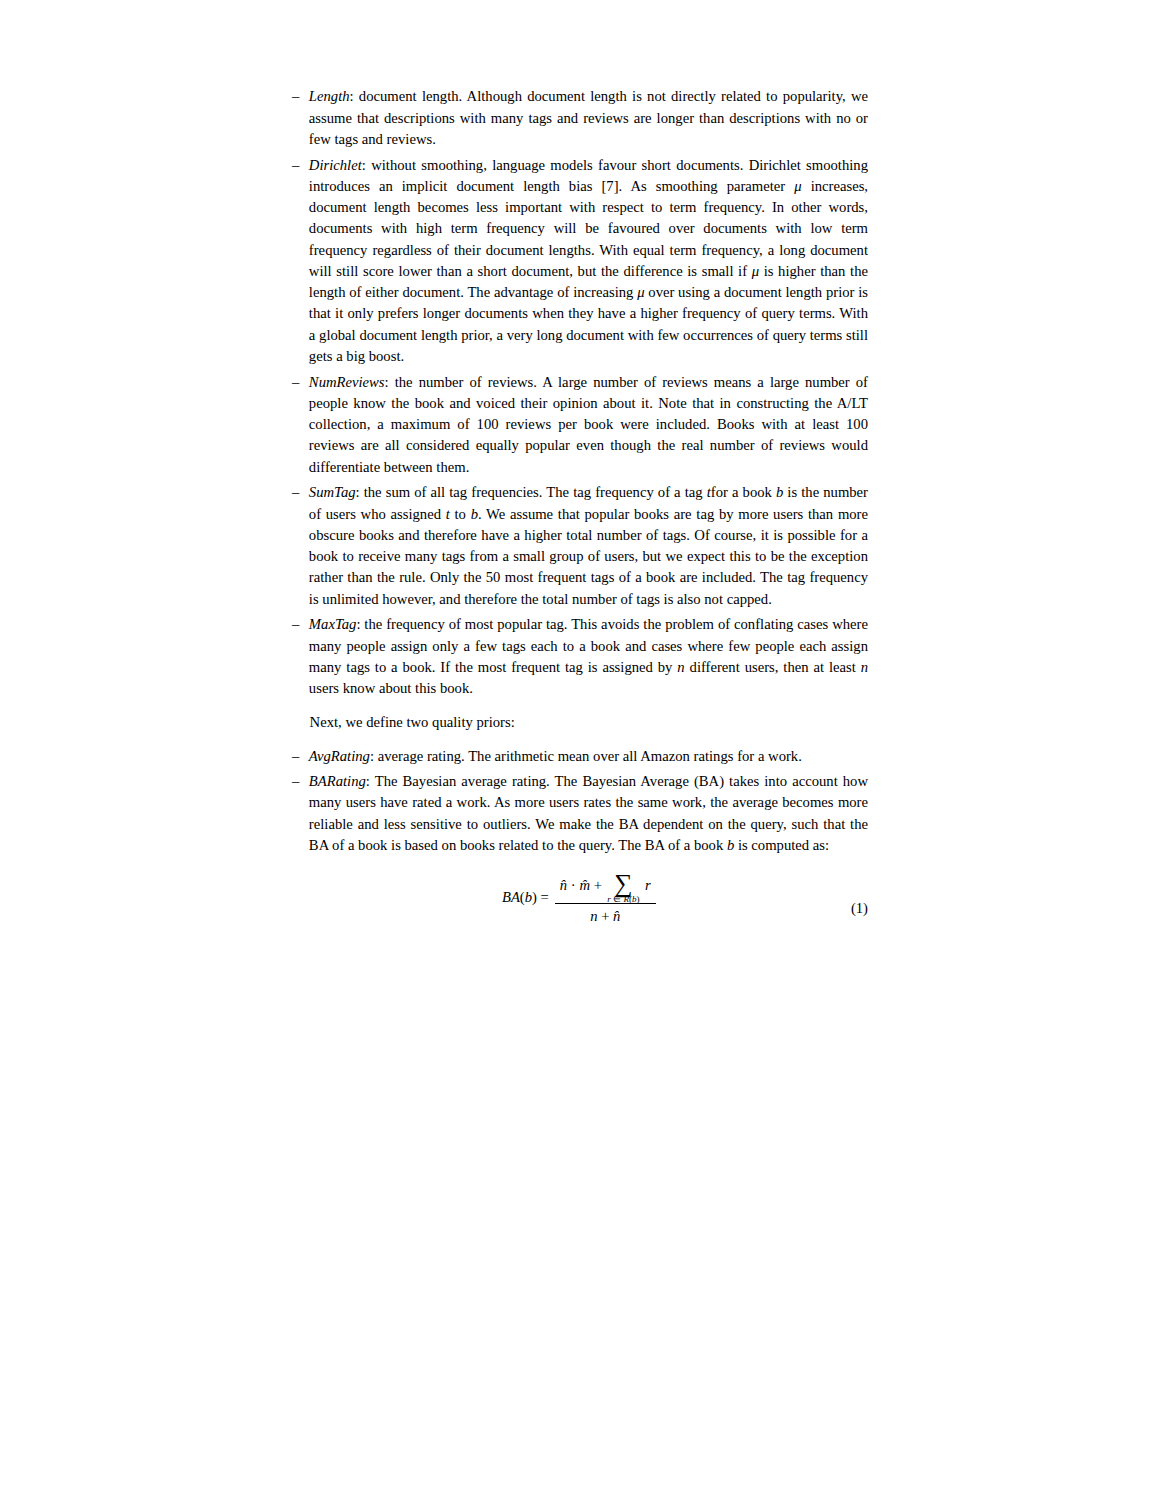Length: document length. Although document length is not directly related to popularity, we assume that descriptions with many tags and reviews are longer than descriptions with no or few tags and reviews.
Dirichlet: without smoothing, language models favour short documents. Dirichlet smoothing introduces an implicit document length bias [7]. As smoothing parameter μ increases, document length becomes less important with respect to term frequency. In other words, documents with high term frequency will be favoured over documents with low term frequency regardless of their document lengths. With equal term frequency, a long document will still score lower than a short document, but the difference is small if μ is higher than the length of either document. The advantage of increasing μ over using a document length prior is that it only prefers longer documents when they have a higher frequency of query terms. With a global document length prior, a very long document with few occurrences of query terms still gets a big boost.
NumReviews: the number of reviews. A large number of reviews means a large number of people know the book and voiced their opinion about it. Note that in constructing the A/LT collection, a maximum of 100 reviews per book were included. Books with at least 100 reviews are all considered equally popular even though the real number of reviews would differentiate between them.
SumTag: the sum of all tag frequencies. The tag frequency of a tag tfor a book b is the number of users who assigned t to b. We assume that popular books are tag by more users than more obscure books and therefore have a higher total number of tags. Of course, it is possible for a book to receive many tags from a small group of users, but we expect this to be the exception rather than the rule. Only the 50 most frequent tags of a book are included. The tag frequency is unlimited however, and therefore the total number of tags is also not capped.
MaxTag: the frequency of most popular tag. This avoids the problem of conflating cases where many people assign only a few tags each to a book and cases where few people each assign many tags to a book. If the most frequent tag is assigned by n different users, then at least n users know about this book.
Next, we define two quality priors:
AvgRating: average rating. The arithmetic mean over all Amazon ratings for a work.
BARating: The Bayesian average rating. The Bayesian Average (BA) takes into account how many users have rated a work. As more users rates the same work, the average becomes more reliable and less sensitive to outliers. We make the BA dependent on the query, such that the BA of a book is based on books related to the query. The BA of a book b is computed as:
BA(b) = n̂ · m̂ + ∑ r ∈ R(b) r n + n̂
(1)